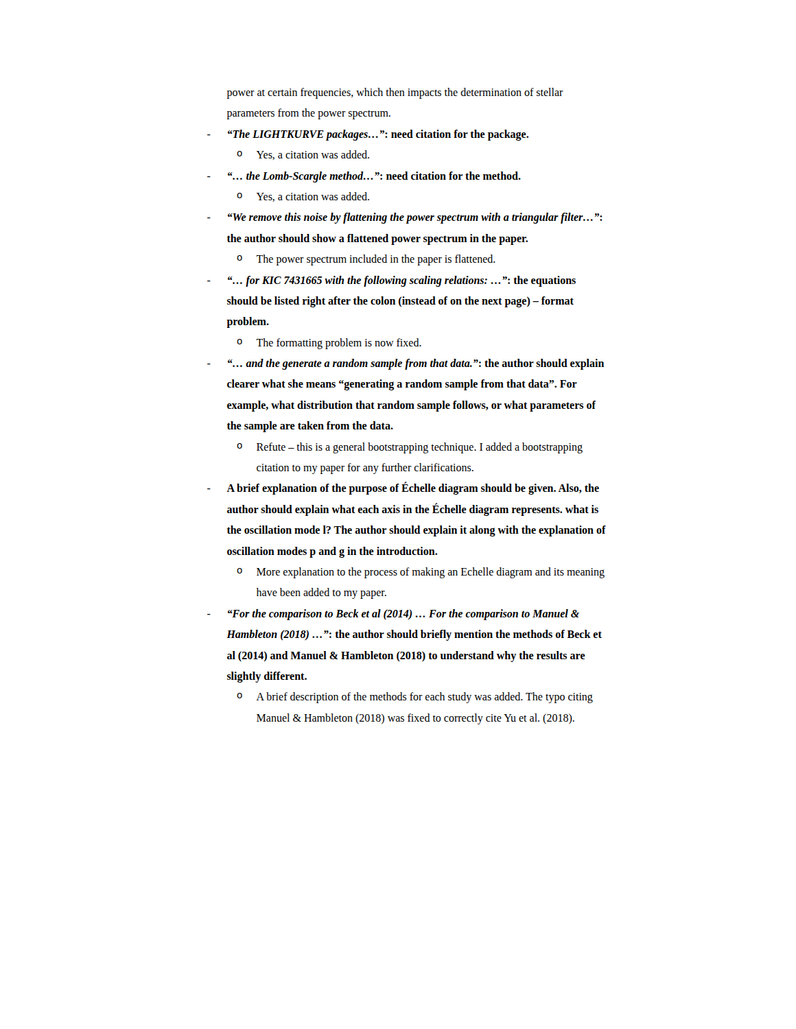power at certain frequencies, which then impacts the determination of stellar parameters from the power spectrum.
“The LIGHTKURVE packages…”: need citation for the package.
Yes, a citation was added.
“… the Lomb-Scargle method…”: need citation for the method.
Yes, a citation was added.
“We remove this noise by flattening the power spectrum with a triangular filter…”: the author should show a flattened power spectrum in the paper.
The power spectrum included in the paper is flattened.
“… for KIC 7431665 with the following scaling relations: …”: the equations should be listed right after the colon (instead of on the next page) – format problem.
The formatting problem is now fixed.
“… and the generate a random sample from that data.”: the author should explain clearer what she means “generating a random sample from that data”. For example, what distribution that random sample follows, or what parameters of the sample are taken from the data.
Refute – this is a general bootstrapping technique. I added a bootstrapping citation to my paper for any further clarifications.
A brief explanation of the purpose of Échelle diagram should be given. Also, the author should explain what each axis in the Échelle diagram represents. what is the oscillation mode l? The author should explain it along with the explanation of oscillation modes p and g in the introduction.
More explanation to the process of making an Echelle diagram and its meaning have been added to my paper.
“For the comparison to Beck et al (2014) … For the comparison to Manuel & Hambleton (2018) …”: the author should briefly mention the methods of Beck et al (2014) and Manuel & Hambleton (2018) to understand why the results are slightly different.
A brief description of the methods for each study was added. The typo citing Manuel & Hambleton (2018) was fixed to correctly cite Yu et al. (2018).